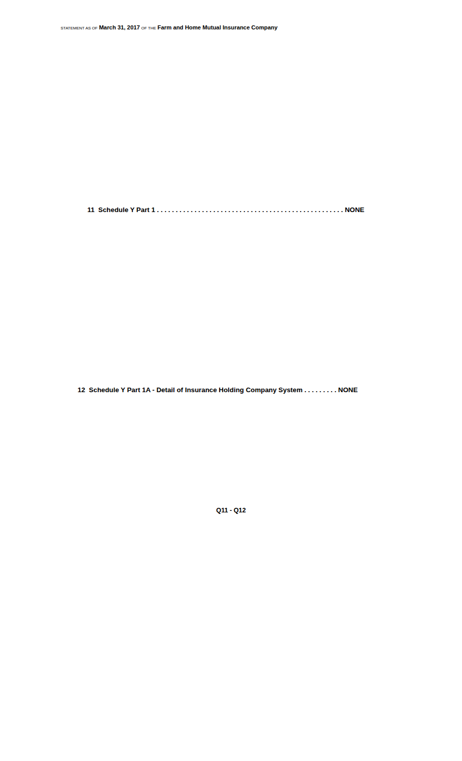STATEMENT AS OF March 31, 2017 OF THE Farm and Home Mutual Insurance Company
11 Schedule Y Part 1 . . . . . . . . . . . . . . . . . . . . . . . . . . . . . . . . . . . . . . . . . . . . . . . . . . NONE
12 Schedule Y Part 1A - Detail of Insurance Holding Company System . . . . . . . . . NONE
Q11 - Q12